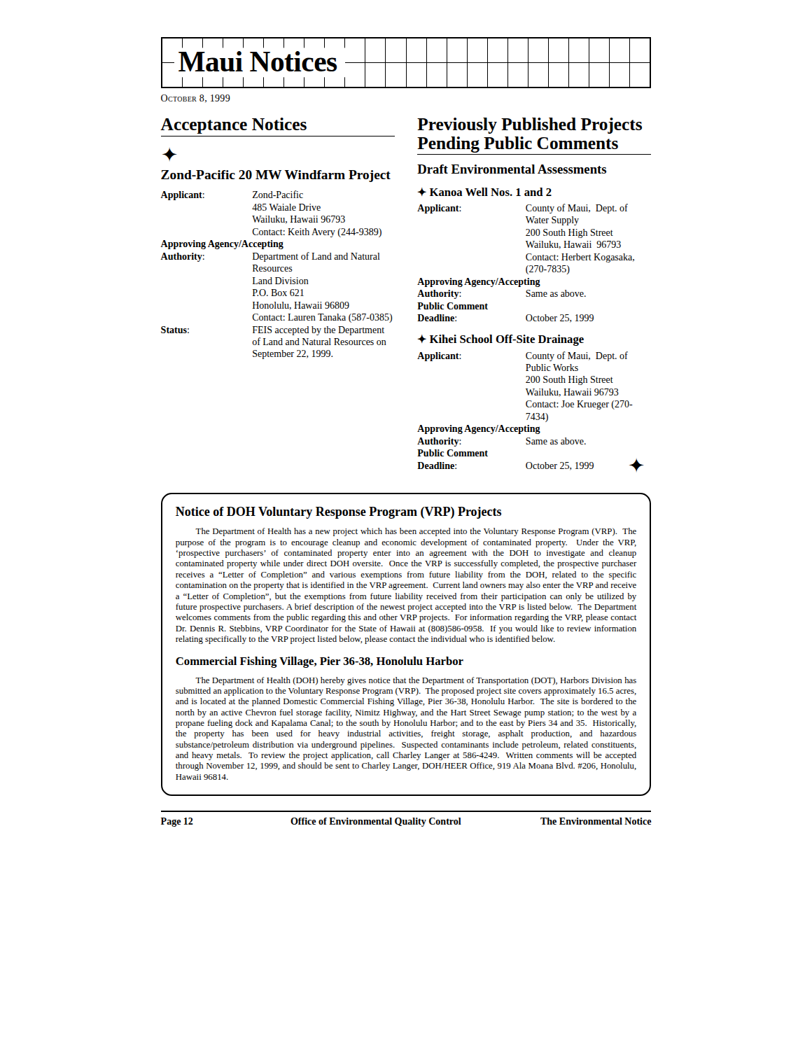Maui Notices
October 8, 1999
Acceptance Notices
✦
Zond-Pacific 20 MW Windfarm Project
| Applicant : | Zond-Pacific |
| | 485 Waiale Drive |
| | Wailuku, Hawaii 96793 |
| | Contact: Keith Avery (244-9389) |
| Approving Agency/Accepting |
| Authority : | Department of Land and Natural Resources |
| | Land Division |
| | P.O. Box 621 |
| | Honolulu, Hawaii 96809 |
| | Contact: Lauren Tanaka (587-0385) |
| Status : | FEIS accepted by the Department of Land and Natural Resources on September 22, 1999. |
Previously Published Projects
Pending Public Comments
Draft Environmental Assessments
✦ Kanoa Well Nos. 1 and 2
| Applicant : | County of Maui, Dept. of Water Supply |
| | 200 South High Street |
| | Wailuku, Hawaii 96793 |
| | Contact: Herbert Kogasaka, (270-7835) |
| Approving Agency/Accepting |
| Authority : | Same as above. |
| Public Comment |
| Deadline : | October 25, 1999 |
✦ Kihei School Off-Site Drainage
| Applicant : | County of Maui, Dept. of Public Works |
| | 200 South High Street |
| | Wailuku, Hawaii 96793 |
| | Contact: Joe Krueger (270-7434) |
| Approving Agency/Accepting |
| Authority : | Same as above. |
| Public Comment |
| Deadline : | October 25, 1999 |
✦
Notice of DOH Voluntary Response Program (VRP) Projects
The Department of Health has a new project which has been accepted into the Voluntary Response Program (VRP). The purpose of the program is to encourage cleanup and economic development of contaminated property. Under the VRP, ‘prospective purchasers’ of contaminated property enter into an agreement with the DOH to investigate and cleanup contaminated property while under direct DOH oversite. Once the VRP is successfully completed, the prospective purchaser receives a “Letter of Completion” and various exemptions from future liability from the DOH, related to the specific contamination on the property that is identified in the VRP agreement. Current land owners may also enter the VRP and receive a “Letter of Completion”, but the exemptions from future liability received from their participation can only be utilized by future prospective purchasers. A brief description of the newest project accepted into the VRP is listed below. The Department welcomes comments from the public regarding this and other VRP projects. For information regarding the VRP, please contact Dr. Dennis R. Stebbins, VRP Coordinator for the State of Hawaii at (808)586-0958. If you would like to review information relating specifically to the VRP project listed below, please contact the individual who is identified below.
Commercial Fishing Village, Pier 36-38, Honolulu Harbor
The Department of Health (DOH) hereby gives notice that the Department of Transportation (DOT), Harbors Division has submitted an application to the Voluntary Response Program (VRP). The proposed project site covers approximately 16.5 acres, and is located at the planned Domestic Commercial Fishing Village, Pier 36-38, Honolulu Harbor. The site is bordered to the north by an active Chevron fuel storage facility, Nimitz Highway, and the Hart Street Sewage pump station; to the west by a propane fueling dock and Kapalama Canal; to the south by Honolulu Harbor; and to the east by Piers 34 and 35. Historically, the property has been used for heavy industrial activities, freight storage, asphalt production, and hazardous substance/petroleum distribution via underground pipelines. Suspected contaminants include petroleum, related constituents, and heavy metals. To review the project application, call Charley Langer at 586-4249. Written comments will be accepted through November 12, 1999, and should be sent to Charley Langer, DOH/HEER Office, 919 Ala Moana Blvd. #206, Honolulu, Hawaii 96814.
Page 12
Office of Environmental Quality Control
The Environmental Notice